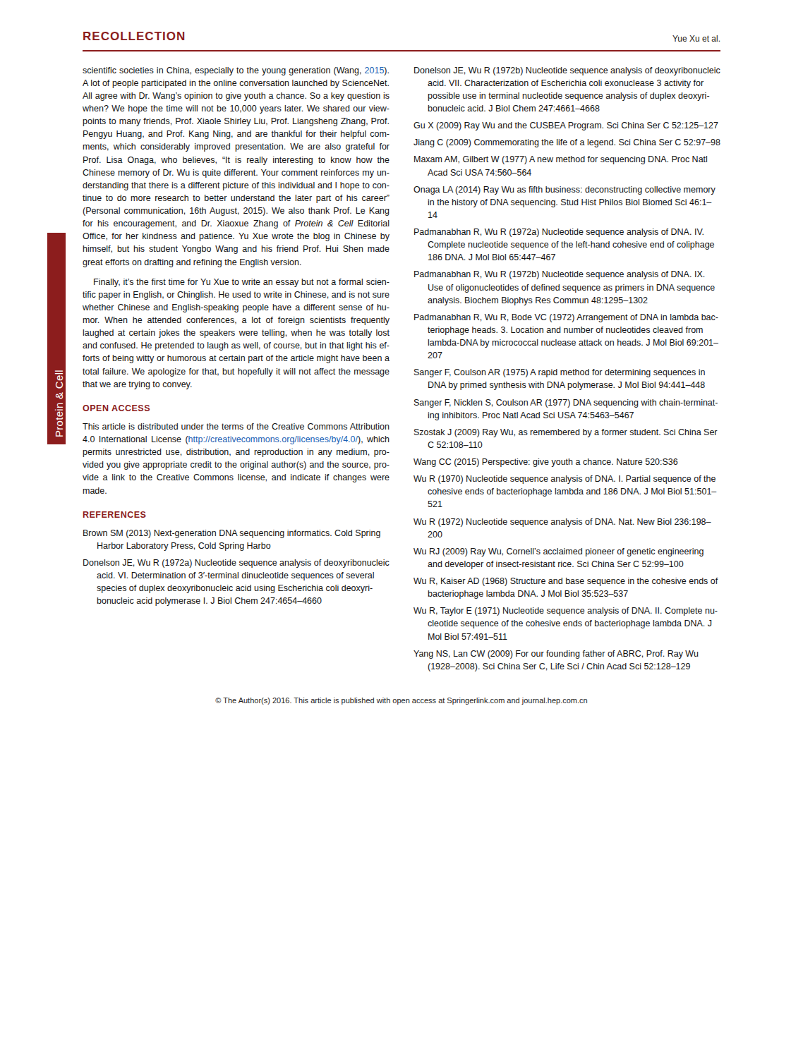Protein & Cell
RECOLLECTION
Yue Xu et al.
scientific societies in China, especially to the young generation (Wang, 2015). A lot of people participated in the online conversation launched by ScienceNet. All agree with Dr. Wang’s opinion to give youth a chance. So a key question is when? We hope the time will not be 10,000 years later. We shared our viewpoints to many friends, Prof. Xiaole Shirley Liu, Prof. Liangsheng Zhang, Prof. Pengyu Huang, and Prof. Kang Ning, and are thankful for their helpful comments, which considerably improved presentation. We are also grateful for Prof. Lisa Onaga, who believes, “It is really interesting to know how the Chinese memory of Dr. Wu is quite different. Your comment reinforces my understanding that there is a different picture of this individual and I hope to continue to do more research to better understand the later part of his career” (Personal communication, 16th August, 2015). We also thank Prof. Le Kang for his encouragement, and Dr. Xiaoxue Zhang of Protein & Cell Editorial Office, for her kindness and patience. Yu Xue wrote the blog in Chinese by himself, but his student Yongbo Wang and his friend Prof. Hui Shen made great efforts on drafting and refining the English version.
Finally, it’s the first time for Yu Xue to write an essay but not a formal scientific paper in English, or Chinglish. He used to write in Chinese, and is not sure whether Chinese and English-speaking people have a different sense of humor. When he attended conferences, a lot of foreign scientists frequently laughed at certain jokes the speakers were telling, when he was totally lost and confused. He pretended to laugh as well, of course, but in that light his efforts of being witty or humorous at certain part of the article might have been a total failure. We apologize for that, but hopefully it will not affect the message that we are trying to convey.
OPEN ACCESS
This article is distributed under the terms of the Creative Commons Attribution 4.0 International License (http://creativecommons.org/licenses/by/4.0/), which permits unrestricted use, distribution, and reproduction in any medium, provided you give appropriate credit to the original author(s) and the source, provide a link to the Creative Commons license, and indicate if changes were made.
REFERENCES
Brown SM (2013) Next-generation DNA sequencing informatics. Cold Spring Harbor Laboratory Press, Cold Spring Harbo
Donelson JE, Wu R (1972a) Nucleotide sequence analysis of deoxyribonucleic acid. VI. Determination of 3′-terminal dinucleotide sequences of several species of duplex deoxyribonucleic acid using Escherichia coli deoxyribonucleic acid polymerase I. J Biol Chem 247:4654–4660
Donelson JE, Wu R (1972b) Nucleotide sequence analysis of deoxyribonucleic acid. VII. Characterization of Escherichia coli exonuclease 3 activity for possible use in terminal nucleotide sequence analysis of duplex deoxyribonucleic acid. J Biol Chem 247:4661–4668
Gu X (2009) Ray Wu and the CUSBEA Program. Sci China Ser C 52:125–127
Jiang C (2009) Commemorating the life of a legend. Sci China Ser C 52:97–98
Maxam AM, Gilbert W (1977) A new method for sequencing DNA. Proc Natl Acad Sci USA 74:560–564
Onaga LA (2014) Ray Wu as fifth business: deconstructing collective memory in the history of DNA sequencing. Stud Hist Philos Biol Biomed Sci 46:1–14
Padmanabhan R, Wu R (1972a) Nucleotide sequence analysis of DNA. IV. Complete nucleotide sequence of the left-hand cohesive end of coliphage 186 DNA. J Mol Biol 65:447–467
Padmanabhan R, Wu R (1972b) Nucleotide sequence analysis of DNA. IX. Use of oligonucleotides of defined sequence as primers in DNA sequence analysis. Biochem Biophys Res Commun 48:1295–1302
Padmanabhan R, Wu R, Bode VC (1972) Arrangement of DNA in lambda bacteriophage heads. 3. Location and number of nucleotides cleaved from lambda-DNA by micrococcal nuclease attack on heads. J Mol Biol 69:201–207
Sanger F, Coulson AR (1975) A rapid method for determining sequences in DNA by primed synthesis with DNA polymerase. J Mol Biol 94:441–448
Sanger F, Nicklen S, Coulson AR (1977) DNA sequencing with chain-terminating inhibitors. Proc Natl Acad Sci USA 74:5463–5467
Szostak J (2009) Ray Wu, as remembered by a former student. Sci China Ser C 52:108–110
Wang CC (2015) Perspective: give youth a chance. Nature 520:S36
Wu R (1970) Nucleotide sequence analysis of DNA. I. Partial sequence of the cohesive ends of bacteriophage lambda and 186 DNA. J Mol Biol 51:501–521
Wu R (1972) Nucleotide sequence analysis of DNA. Nat. New Biol 236:198–200
Wu RJ (2009) Ray Wu, Cornell’s acclaimed pioneer of genetic engineering and developer of insect-resistant rice. Sci China Ser C 52:99–100
Wu R, Kaiser AD (1968) Structure and base sequence in the cohesive ends of bacteriophage lambda DNA. J Mol Biol 35:523–537
Wu R, Taylor E (1971) Nucleotide sequence analysis of DNA. II. Complete nucleotide sequence of the cohesive ends of bacteriophage lambda DNA. J Mol Biol 57:491–511
Yang NS, Lan CW (2009) For our founding father of ABRC, Prof. Ray Wu (1928–2008). Sci China Ser C, Life Sci / Chin Acad Sci 52:128–129
© The Author(s) 2016. This article is published with open access at Springerlink.com and journal.hep.com.cn